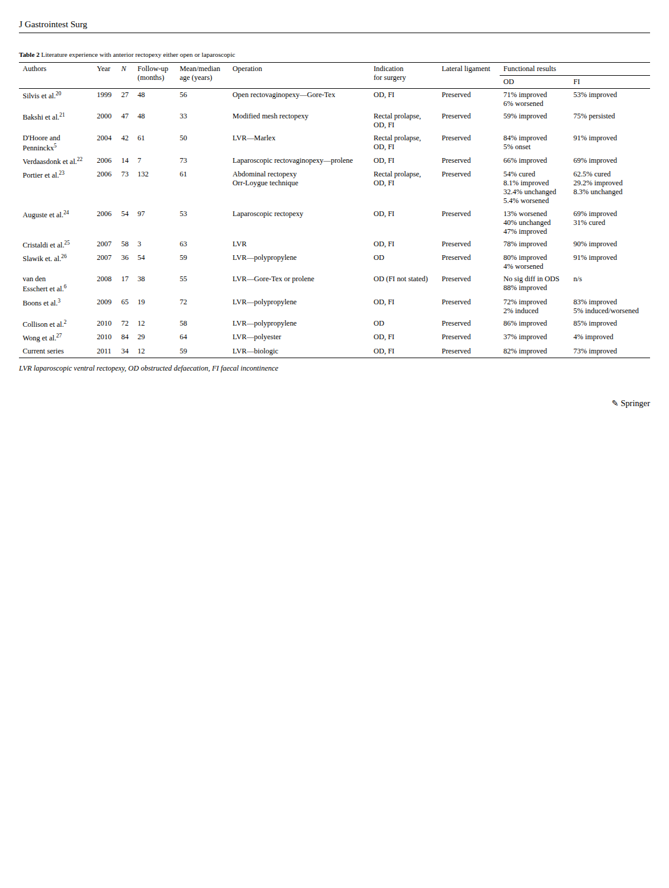J Gastrointest Surg
Table 2 Literature experience with anterior rectopexy either open or laparoscopic
| Authors | Year | N | Follow-up (months) | Mean/median age (years) | Operation | Indication for surgery | Lateral ligament | Functional results |
| --- | --- | --- | --- | --- | --- | --- | --- | --- |
| OD | FI |
| Silvis et al. 20 | 1999 | 27 | 48 | 56 | Open rectovaginopexy—Gore-Tex | OD, FI | Preserved | 71% improved 6% worsened | 53% improved |
| Bakshi et al. 21 | 2000 | 47 | 48 | 33 | Modified mesh rectopexy | Rectal prolapse, OD, FI | Preserved | 59% improved | 75% persisted |
| D'Hoore and Penninckx 5 | 2004 | 42 | 61 | 50 | LVR—Marlex | Rectal prolapse, OD, FI | Preserved | 84% improved 5% onset | 91% improved |
| Verdaasdonk et al. 22 | 2006 | 14 | 7 | 73 | Laparoscopic rectovaginopexy—prolene | OD, FI | Preserved | 66% improved | 69% improved |
| Portier et al. 23 | 2006 | 73 | 132 | 61 | Abdominal rectopexy Orr-Loygue technique | Rectal prolapse, OD, FI | Preserved | 54% cured 8.1% improved 32.4% unchanged 5.4% worsened | 62.5% cured 29.2% improved 8.3% unchanged |
| Auguste et al. 24 | 2006 | 54 | 97 | 53 | Laparoscopic rectopexy | OD, FI | Preserved | 13% worsened 40% unchanged 47% improved | 69% improved 31% cured |
| Cristaldi et al. 25 | 2007 | 58 | 3 | 63 | LVR | OD, FI | Preserved | 78% improved | 90% improved |
| Slawik et. al. 26 | 2007 | 36 | 54 | 59 | LVR—polypropylene | OD | Preserved | 80% improved 4% worsened | 91% improved |
| van den Esschert et al. 6 | 2008 | 17 | 38 | 55 | LVR—Gore-Tex or prolene | OD (FI not stated) | Preserved | No sig diff in ODS 88% improved | n/s |
| Boons et al. 3 | 2009 | 65 | 19 | 72 | LVR—polypropylene | OD, FI | Preserved | 72% improved 2% induced | 83% improved 5% induced/worsened |
| Collison et al. 2 | 2010 | 72 | 12 | 58 | LVR—polypropylene | OD | Preserved | 86% improved | 85% improved |
| Wong et al. 27 | 2010 | 84 | 29 | 64 | LVR—polyester | OD, FI | Preserved | 37% improved | 4% improved |
| Current series | 2011 | 34 | 12 | 59 | LVR—biologic | OD, FI | Preserved | 82% improved | 73% improved |
LVR laparoscopic ventral rectopexy, OD obstructed defaecation, FI faecal incontinence
✎ Springer